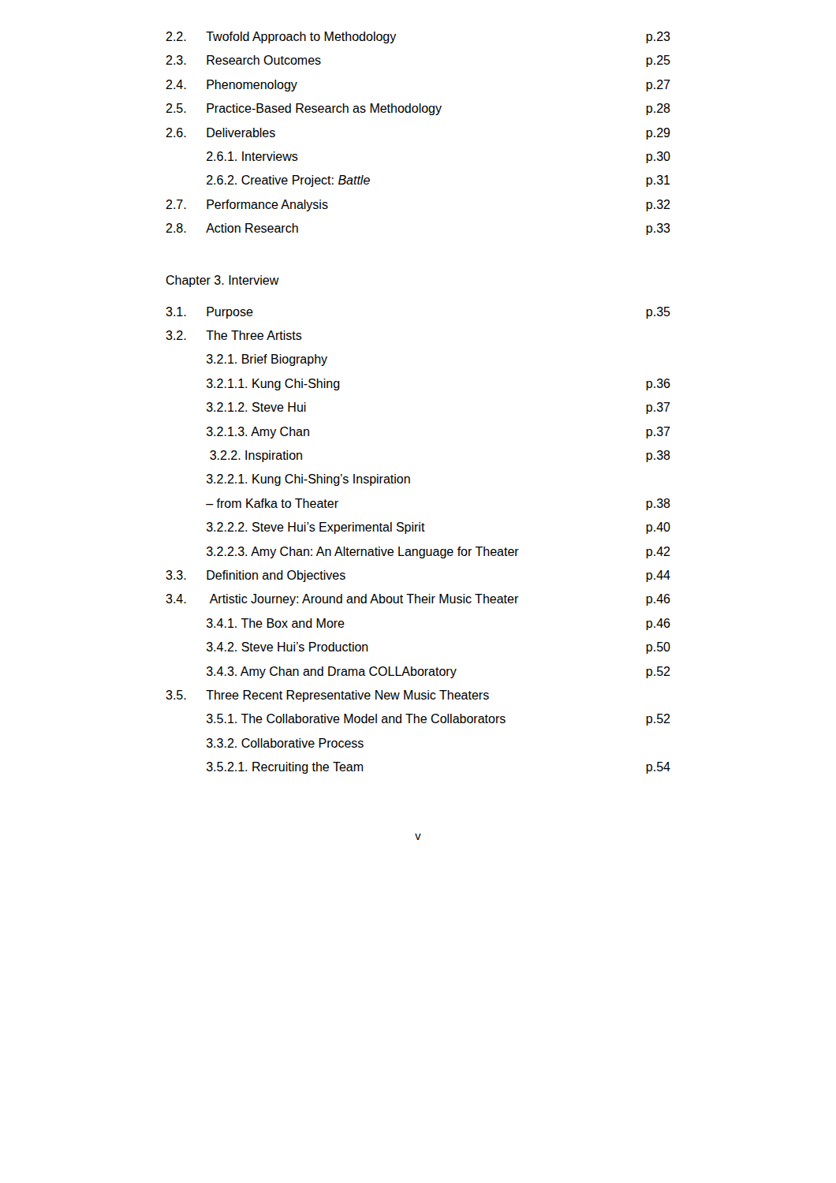| 2.2. | Twofold Approach to Methodology | p.23 |
| 2.3. | Research Outcomes | p.25 |
| 2.4. | Phenomenology | p.27 |
| 2.5. | Practice-Based Research as Methodology | p.28 |
| 2.6. | Deliverables | p.29 |
| | 2.6.1. Interviews | p.30 |
| | 2.6.2. Creative Project: Battle | p.31 |
| 2.7. | Performance Analysis | p.32 |
| 2.8. | Action Research | p.33 |
Chapter 3. Interview
| 3.1. | Purpose | p.35 |
| 3.2. | The Three Artists | |
| | 3.2.1. Brief Biography | |
| | 3.2.1.1. Kung Chi-Shing | p.36 |
| | 3.2.1.2. Steve Hui | p.37 |
| | 3.2.1.3. Amy Chan | p.37 |
| | 3.2.2. Inspiration | p.38 |
| | 3.2.2.1. Kung Chi-Shing’s Inspiration | |
| | – from Kafka to Theater | p.38 |
| | 3.2.2.2. Steve Hui’s Experimental Spirit | p.40 |
| | 3.2.2.3. Amy Chan: An Alternative Language for Theater | p.42 |
| 3.3. | Definition and Objectives | p.44 |
| 3.4. | Artistic Journey: Around and About Their Music Theater | p.46 |
| | 3.4.1. The Box and More | p.46 |
| | 3.4.2. Steve Hui’s Production | p.50 |
| | 3.4.3. Amy Chan and Drama COLLAboratory | p.52 |
| 3.5. | Three Recent Representative New Music Theaters | |
| | 3.5.1. The Collaborative Model and The Collaborators | p.52 |
| | 3.3.2. Collaborative Process | |
| | 3.5.2.1. Recruiting the Team | p.54 |
v